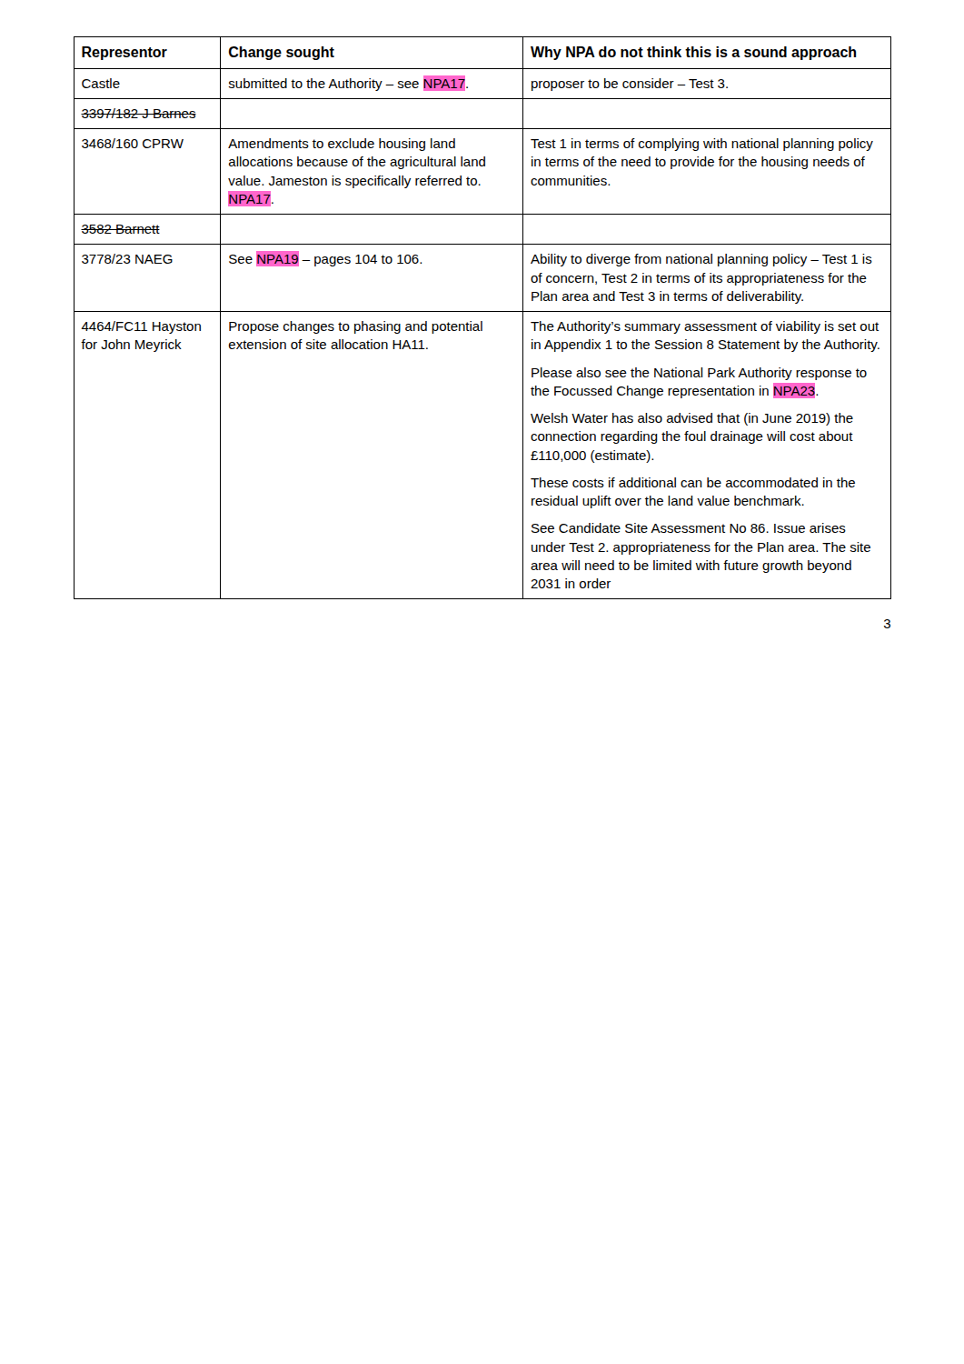| Representor | Change sought | Why NPA do not think this is a sound approach |
| --- | --- | --- |
| Castle | submitted to the Authority – see NPA17 . | proposer to be consider – Test 3. |
| 3397/182 J Barnes | | |
| 3468/160 CPRW | Amendments to exclude housing land allocations because of the agricultural land value. Jameston is specifically referred to. NPA17 . | Test 1 in terms of complying with national planning policy in terms of the need to provide for the housing needs of communities. |
| 3582 Barnett | | |
| 3778/23 NAEG | See NPA19 – pages 104 to 106. | Ability to diverge from national planning policy – Test 1 is of concern, Test 2 in terms of its appropriateness for the Plan area and Test 3 in terms of deliverability. |
| 4464/FC11 Hayston for John Meyrick | Propose changes to phasing and potential extension of site allocation HA11. | The Authority’s summary assessment of viability is set out in Appendix 1 to the Session 8 Statement by the Authority. Please also see the National Park Authority response to the Focussed Change representation in NPA23 . Welsh Water has also advised that (in June 2019) the connection regarding the foul drainage will cost about £110,000 (estimate). These costs if additional can be accommodated in the residual uplift over the land value benchmark. See Candidate Site Assessment No 86. Issue arises under Test 2. appropriateness for the Plan area. The site area will need to be limited with future growth beyond 2031 in order |
3